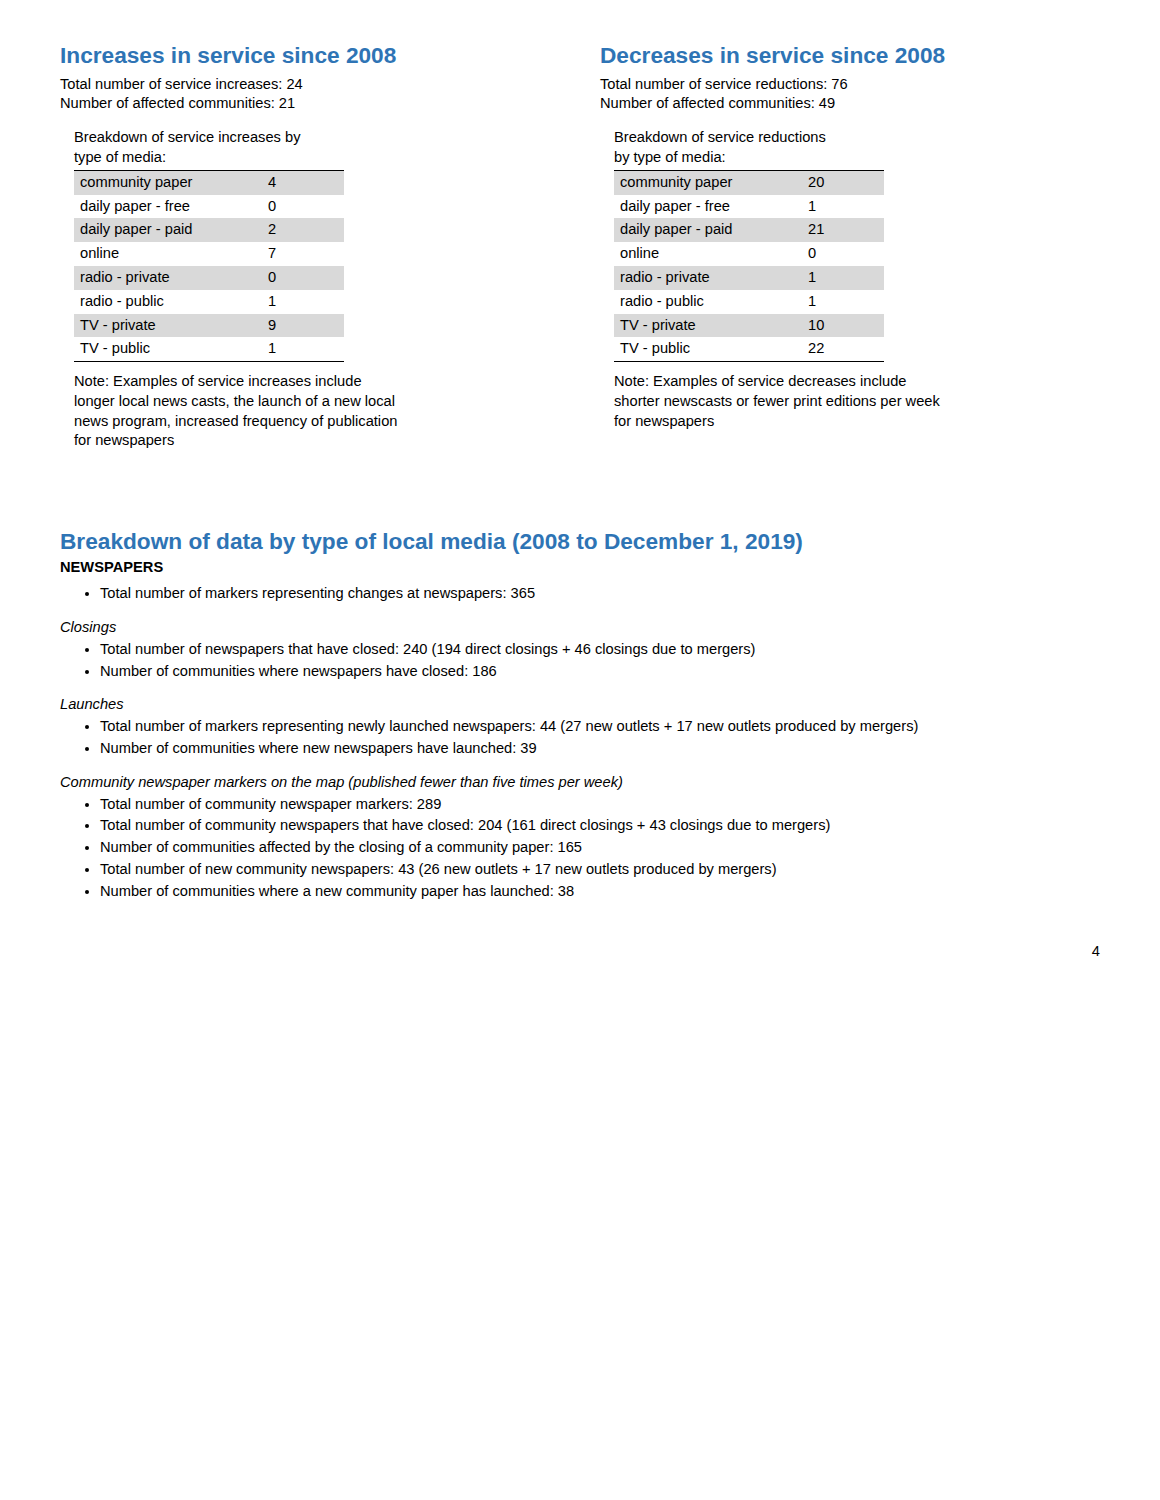Increases in service since 2008
Total number of service increases: 24
Number of affected communities: 21
Breakdown of service increases by
type of media:
| community paper | 4 |
| daily paper - free | 0 |
| daily paper - paid | 2 |
| online | 7 |
| radio - private | 0 |
| radio - public | 1 |
| TV - private | 9 |
| TV - public | 1 |
Note: Examples of service increases include longer local news casts, the launch of a new local news program, increased frequency of publication for newspapers
Decreases in service since 2008
Total number of service reductions: 76
Number of affected communities: 49
Breakdown of service reductions
by type of media:
| community paper | 20 |
| daily paper - free | 1 |
| daily paper - paid | 21 |
| online | 0 |
| radio - private | 1 |
| radio - public | 1 |
| TV - private | 10 |
| TV - public | 22 |
Note: Examples of service decreases include shorter newscasts or fewer print editions per week for newspapers
Breakdown of data by type of local media (2008 to December 1, 2019)
NEWSPAPERS
Total number of markers representing changes at newspapers: 365
Closings
Total number of newspapers that have closed: 240 (194 direct closings + 46 closings due to mergers)
Number of communities where newspapers have closed: 186
Launches
Total number of markers representing newly launched newspapers: 44 (27 new outlets + 17 new outlets produced by mergers)
Number of communities where new newspapers have launched: 39
Community newspaper markers on the map (published fewer than five times per week)
Total number of community newspaper markers: 289
Total number of community newspapers that have closed: 204 (161 direct closings + 43 closings due to mergers)
Number of communities affected by the closing of a community paper: 165
Total number of new community newspapers: 43 (26 new outlets + 17 new outlets produced by mergers)
Number of communities where a new community paper has launched: 38
4